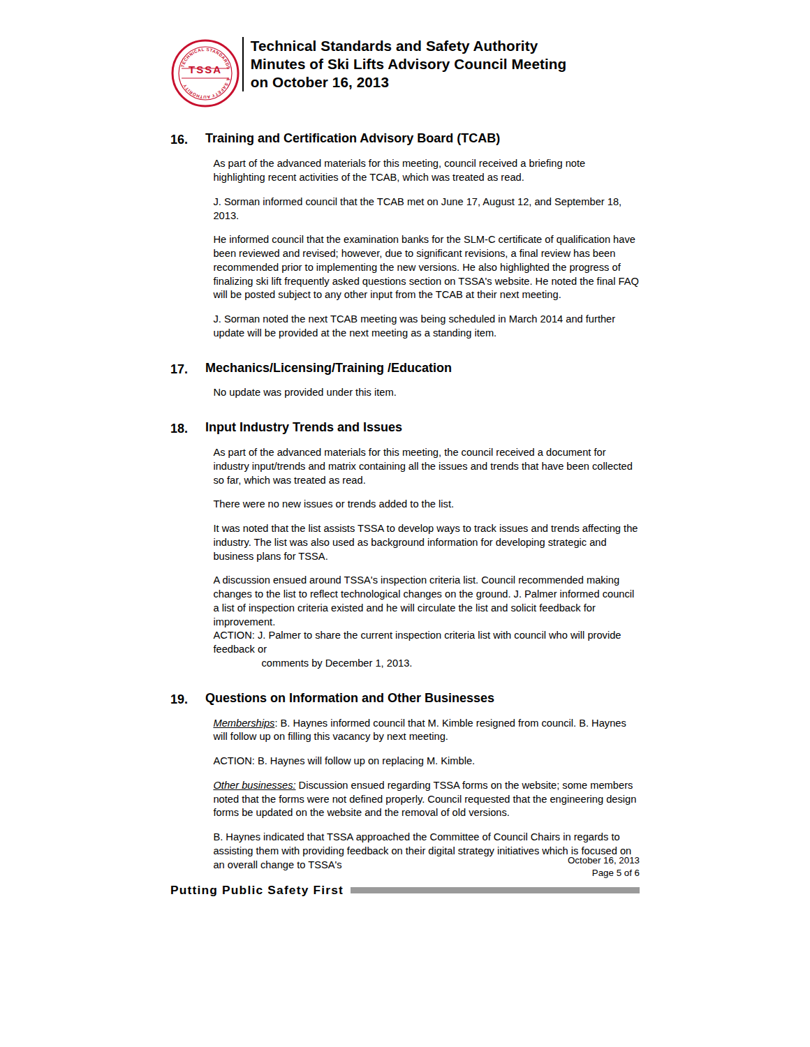TSSA TECHNICAL STANDARDS & SAFETY AUTHORITY
Technical Standards and Safety Authority
Minutes of Ski Lifts Advisory Council Meeting
on October 16, 2013
Training and Certification Advisory Board (TCAB)
As part of the advanced materials for this meeting, council received a briefing note highlighting recent activities of the TCAB, which was treated as read.
J. Sorman informed council that the TCAB met on June 17, August 12, and September 18, 2013.
He informed council that the examination banks for the SLM-C certificate of qualification have been reviewed and revised; however, due to significant revisions, a final review has been recommended prior to implementing the new versions. He also highlighted the progress of finalizing ski lift frequently asked questions section on TSSA's website. He noted the final FAQ will be posted subject to any other input from the TCAB at their next meeting.
J. Sorman noted the next TCAB meeting was being scheduled in March 2014 and further update will be provided at the next meeting as a standing item.
Mechanics/Licensing/Training /Education
No update was provided under this item.
Input Industry Trends and Issues
As part of the advanced materials for this meeting, the council received a document for industry input/trends and matrix containing all the issues and trends that have been collected so far, which was treated as read.
There were no new issues or trends added to the list.
It was noted that the list assists TSSA to develop ways to track issues and trends affecting the industry. The list was also used as background information for developing strategic and business plans for TSSA.
A discussion ensued around TSSA's inspection criteria list. Council recommended making changes to the list to reflect technological changes on the ground. J. Palmer informed council a list of inspection criteria existed and he will circulate the list and solicit feedback for improvement.
ACTION: J. Palmer to share the current inspection criteria list with council who will provide feedback or comments by December 1, 2013.
Questions on Information and Other Businesses
Memberships: B. Haynes informed council that M. Kimble resigned from council. B. Haynes will follow up on filling this vacancy by next meeting.
ACTION: B. Haynes will follow up on replacing M. Kimble.
Other businesses: Discussion ensued regarding TSSA forms on the website; some members noted that the forms were not defined properly. Council requested that the engineering design forms be updated on the website and the removal of old versions.
B. Haynes indicated that TSSA approached the Committee of Council Chairs in regards to assisting them with providing feedback on their digital strategy initiatives which is focused on an overall change to TSSA's
October 16, 2013
Page 5 of 6
Putting Public Safety First